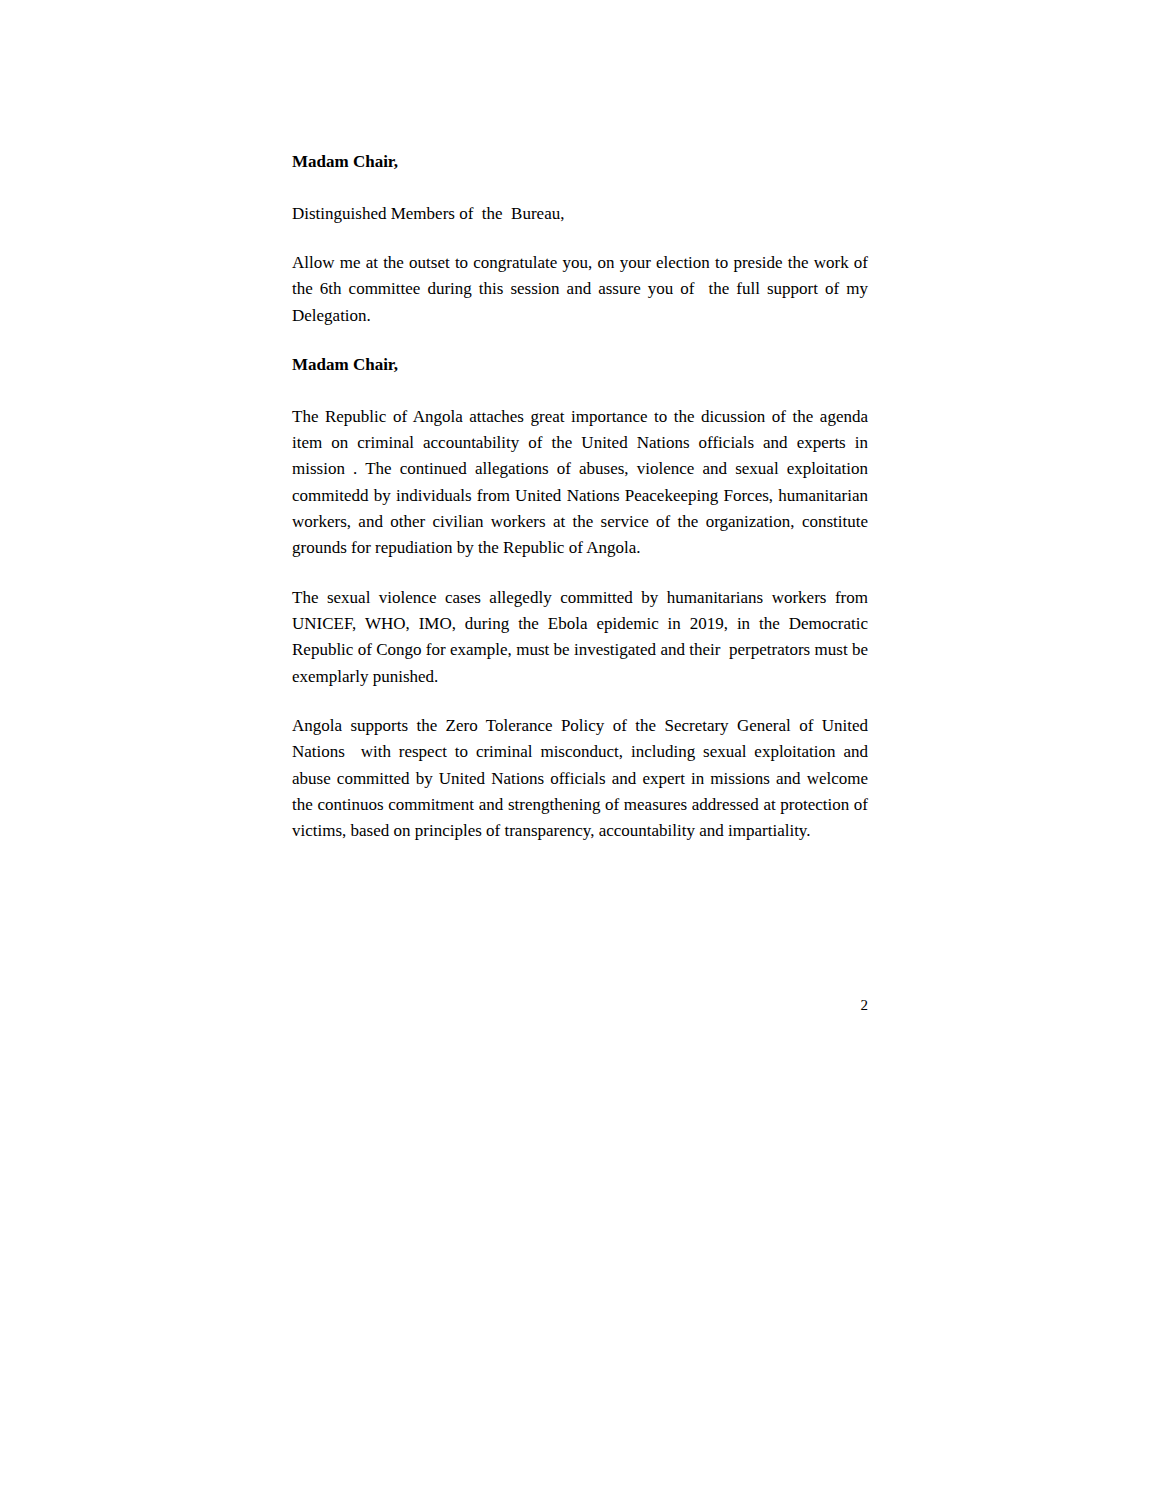Madam Chair,
Distinguished Members of the Bureau,
Allow me at the outset to congratulate you, on your election to preside the work of the 6th committee during this session and assure you of the full support of my Delegation.
Madam Chair,
The Republic of Angola attaches great importance to the dicussion of the agenda item on criminal accountability of the United Nations officials and experts in mission . The continued allegations of abuses, violence and sexual exploitation commitedd by individuals from United Nations Peacekeeping Forces, humanitarian workers, and other civilian workers at the service of the organization, constitute grounds for repudiation by the Republic of Angola.
The sexual violence cases allegedly committed by humanitarians workers from UNICEF, WHO, IMO, during the Ebola epidemic in 2019, in the Democratic Republic of Congo for example, must be investigated and their perpetrators must be exemplarly punished.
Angola supports the Zero Tolerance Policy of the Secretary General of United Nations with respect to criminal misconduct, including sexual exploitation and abuse committed by United Nations officials and expert in missions and welcome the continuos commitment and strengthening of measures addressed at protection of victims, based on principles of transparency, accountability and impartiality.
2